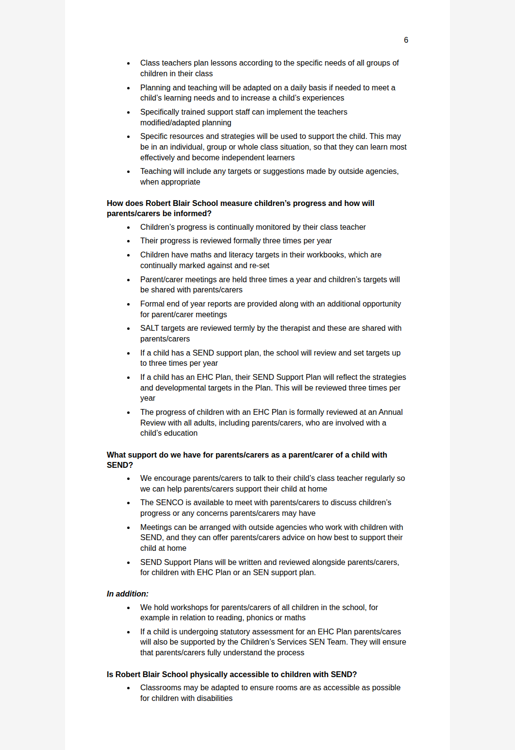6
Class teachers plan lessons according to the specific needs of all groups of children in their class
Planning and teaching will be adapted on a daily basis if needed to meet a child’s learning needs and to increase a child’s experiences
Specifically trained support staff can implement the teachers modified/adapted planning
Specific resources and strategies will be used to support the child. This may be in an individual, group or whole class situation, so that they can learn most effectively and become independent learners
Teaching will include any targets or suggestions made by outside agencies, when appropriate
How does Robert Blair School measure children’s progress and how will parents/carers be informed?
Children’s progress is continually monitored by their class teacher
Their progress is reviewed formally three times per year
Children have maths and literacy targets in their workbooks, which are continually marked against and re-set
Parent/carer meetings are held three times a year and children’s targets will be shared with parents/carers
Formal end of year reports are provided along with an additional opportunity for parent/carer meetings
SALT targets are reviewed termly by the therapist and these are shared with parents/carers
If a child has a SEND support plan, the school will review and set targets up to three times per year
If a child has an EHC Plan, their SEND Support Plan will reflect the strategies and developmental targets in the Plan. This will be reviewed three times per year
The progress of children with an EHC Plan is formally reviewed at an Annual Review with all adults, including parents/carers, who are involved with a child’s education
What support do we have for parents/carers as a parent/carer of a child with SEND?
We encourage parents/carers to talk to their child’s class teacher regularly so we can help parents/carers support their child at home
The SENCO is available to meet with parents/carers to discuss children’s progress or any concerns parents/carers may have
Meetings can be arranged with outside agencies who work with children with SEND, and they can offer parents/carers advice on how best to support their child at home
SEND Support Plans will be written and reviewed alongside parents/carers, for children with EHC Plan or an SEN support plan.
In addition:
We hold workshops for parents/carers of all children in the school, for example in relation to reading, phonics or maths
If a child is undergoing statutory assessment for an EHC Plan parents/cares will also be supported by the Children’s Services SEN Team. They will ensure that parents/carers fully understand the process
Is Robert Blair School physically accessible to children with SEND?
Classrooms may be adapted to ensure rooms are as accessible as possible for children with disabilities